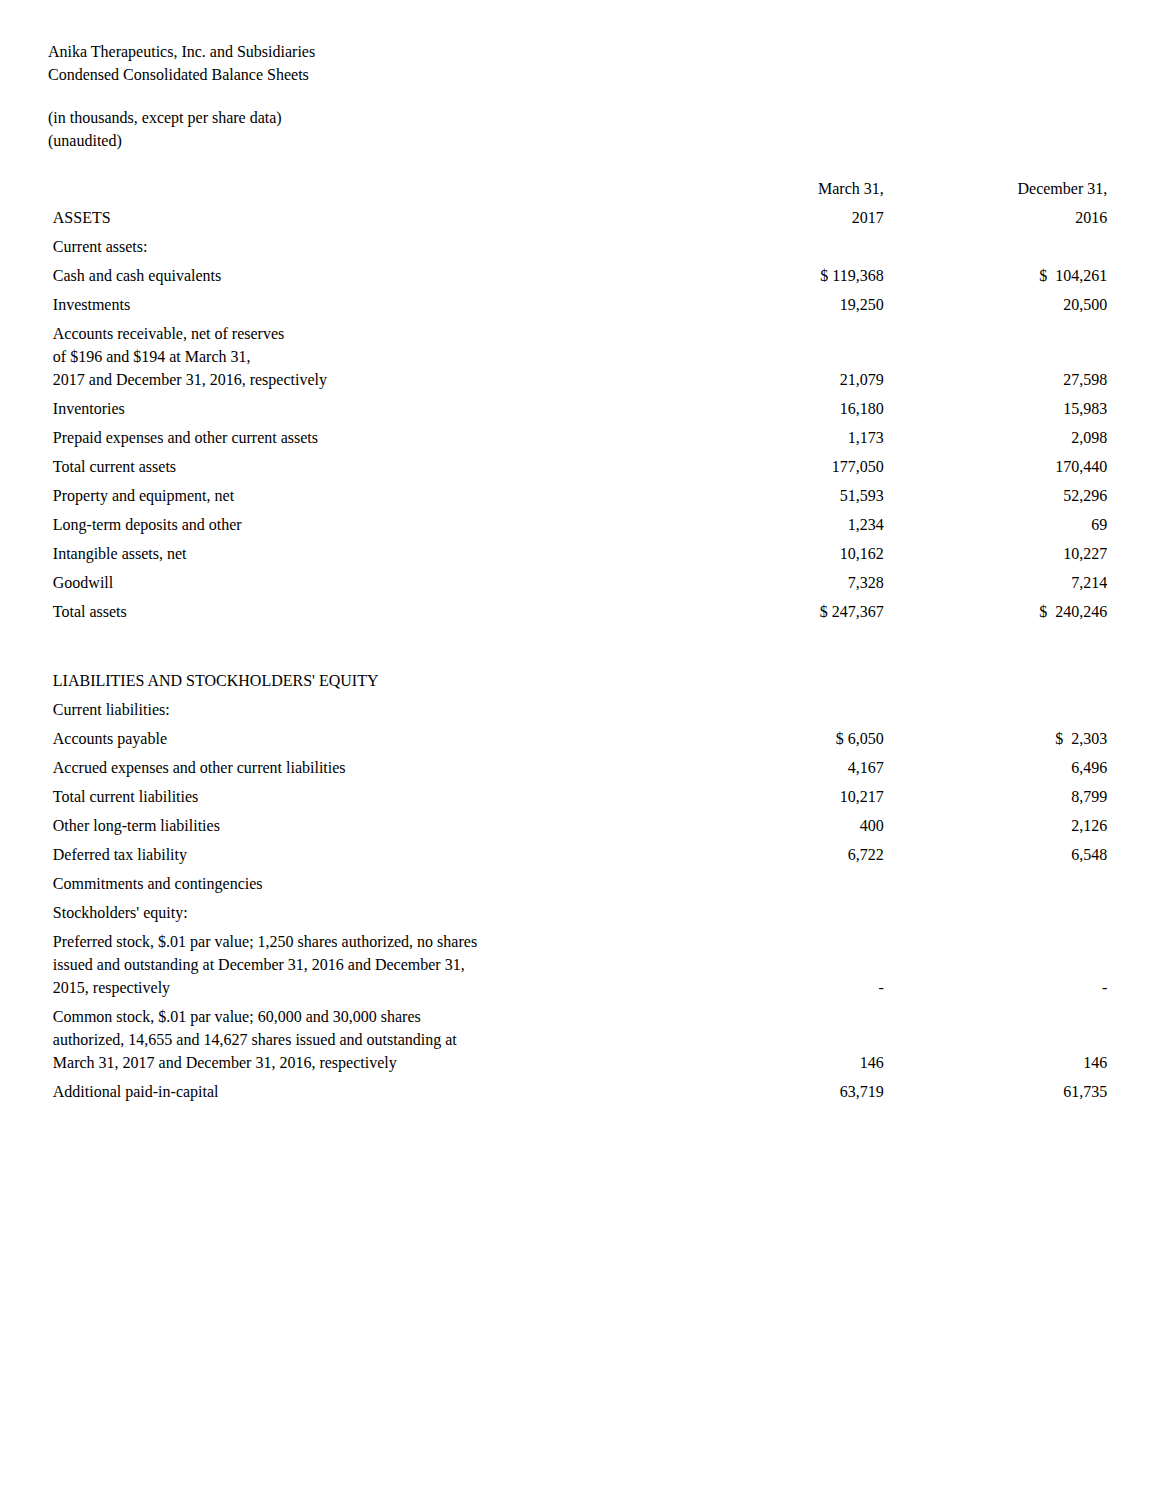Anika Therapeutics, Inc. and Subsidiaries
Condensed Consolidated Balance Sheets
(in thousands, except per share data)
(unaudited)
| | March 31, | December 31, |
| --- | --- | --- |
| ASSETS | 2017 | 2016 |
| Current assets: | | |
| Cash and cash equivalents | $ 119,368 | $ 104,261 |
| Investments | 19,250 | 20,500 |
| Accounts receivable, net of reserves of $196 and $194 at March 31, 2017 and December 31, 2016, respectively | 21,079 | 27,598 |
| Inventories | 16,180 | 15,983 |
| Prepaid expenses and other current assets | 1,173 | 2,098 |
| Total current assets | 177,050 | 170,440 |
| Property and equipment, net | 51,593 | 52,296 |
| Long-term deposits and other | 1,234 | 69 |
| Intangible assets, net | 10,162 | 10,227 |
| Goodwill | 7,328 | 7,214 |
| Total assets | $ 247,367 | $ 240,246 |
| LIABILITIES AND STOCKHOLDERS' EQUITY | | |
| Current liabilities: | | |
| Accounts payable | $ 6,050 | $ 2,303 |
| Accrued expenses and other current liabilities | 4,167 | 6,496 |
| Total current liabilities | 10,217 | 8,799 |
| Other long-term liabilities | 400 | 2,126 |
| Deferred tax liability | 6,722 | 6,548 |
| Commitments and contingencies | | |
| Stockholders' equity: | | |
| Preferred stock, $.01 par value; 1,250 shares authorized, no shares issued and outstanding at December 31, 2016 and December 31, 2015, respectively | - | - |
| Common stock, $.01 par value; 60,000 and 30,000 shares authorized, 14,655 and 14,627 shares issued and outstanding at March 31, 2017 and December 31, 2016, respectively | 146 | 146 |
| Additional paid-in-capital | 63,719 | 61,735 |